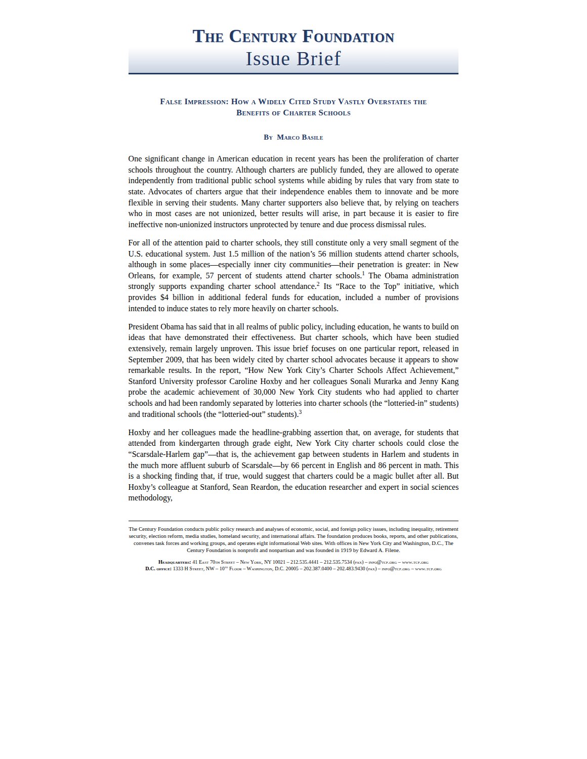The Century Foundation
Issue Brief
False Impression: How a Widely Cited Study Vastly Overstates the Benefits of Charter Schools
By Marco Basile
One significant change in American education in recent years has been the proliferation of charter schools throughout the country. Although charters are publicly funded, they are allowed to operate independently from traditional public school systems while abiding by rules that vary from state to state. Advocates of charters argue that their independence enables them to innovate and be more flexible in serving their students. Many charter supporters also believe that, by relying on teachers who in most cases are not unionized, better results will arise, in part because it is easier to fire ineffective non-unionized instructors unprotected by tenure and due process dismissal rules.
For all of the attention paid to charter schools, they still constitute only a very small segment of the U.S. educational system. Just 1.5 million of the nation’s 56 million students attend charter schools, although in some places—especially inner city communities—their penetration is greater: in New Orleans, for example, 57 percent of students attend charter schools.1 The Obama administration strongly supports expanding charter school attendance.2 Its “Race to the Top” initiative, which provides $4 billion in additional federal funds for education, included a number of provisions intended to induce states to rely more heavily on charter schools.
President Obama has said that in all realms of public policy, including education, he wants to build on ideas that have demonstrated their effectiveness. But charter schools, which have been studied extensively, remain largely unproven. This issue brief focuses on one particular report, released in September 2009, that has been widely cited by charter school advocates because it appears to show remarkable results. In the report, “How New York City’s Charter Schools Affect Achievement,” Stanford University professor Caroline Hoxby and her colleagues Sonali Murarka and Jenny Kang probe the academic achievement of 30,000 New York City students who had applied to charter schools and had been randomly separated by lotteries into charter schools (the “lotteried-in” students) and traditional schools (the “lotteried-out” students).3
Hoxby and her colleagues made the headline-grabbing assertion that, on average, for students that attended from kindergarten through grade eight, New York City charter schools could close the “Scarsdale-Harlem gap”—that is, the achievement gap between students in Harlem and students in the much more affluent suburb of Scarsdale—by 66 percent in English and 86 percent in math. This is a shocking finding that, if true, would suggest that charters could be a magic bullet after all. But Hoxby’s colleague at Stanford, Sean Reardon, the education researcher and expert in social sciences methodology,
The Century Foundation conducts public policy research and analyses of economic, social, and foreign policy issues, including inequality, retirement security, election reform, media studies, homeland security, and international affairs. The foundation produces books, reports, and other publications, convenes task forces and working groups, and operates eight informational Web sites. With offices in New York City and Washington, D.C., The Century Foundation is nonprofit and nonpartisan and was founded in 1919 by Edward A. Filene.
Headquarters: 41 East 70th Street – New York, NY 10021 – 212.535.4441 – 212.535.7534 (fax) – info@tcf.org – www.tcf.org
D.C. office: 1333 H Street, NW – 10th Floor – Washington, D.C. 20005 – 202.387.0400 – 202.483.9430 (fax) – info@tcf.org – www.tcf.org